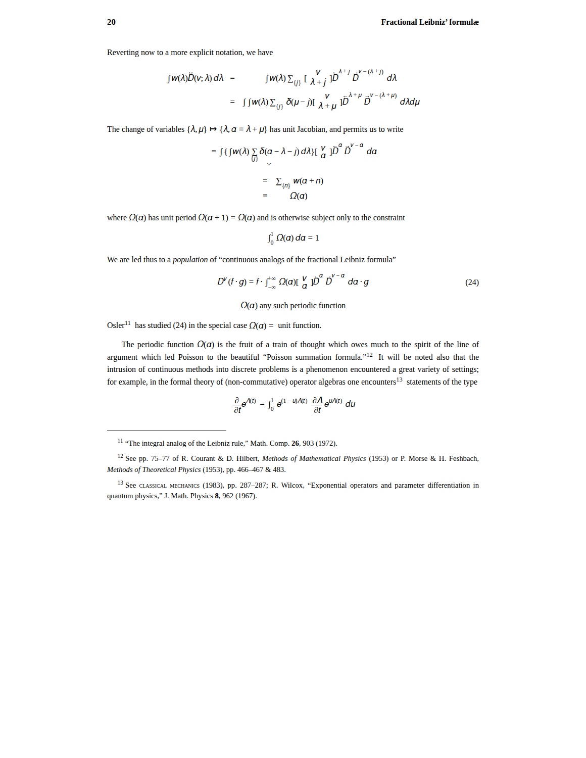20 Fractional Leibniz’ formulæ
Reverting now to a more explicit notation, we have
∫w(λ) D↔ (ν;λ) dλ = ∫w(λ) ∑{j} [ ν λ+j ] D←λ+j D→ν−(λ+j) dλ = ∫∫w(λ) ∑{j} δ(μ−j) [ ν λ+μ ] D←λ+μ D→ν−(λ+μ) dλdμ
The change of variables {λ,μ}↦{λ,α≡λ+μ} has unit Jacobian, and permits us to write
= ∫ { ∫w(λ) ∑{j} δ(α−λ−j) dλ } ⏟ [ ν α ] D←α D→ν−α dα
= ∑{n} w(α+n) ≡ Ω(α)
where Ω(α) has unit period Ω(α+1)=Ω(α) and is otherwise subject only to the constraint
∫01 Ω(α) dα =1
We are led thus to a population of “continuous analogs of the fractional Leibniz formula”
Dν (f·g) = f· ∫−∞+∞ Ω(α) [ ν α ] D←α D→ν−α dα ·g (24)
Ω(α) any such periodic function
Osler11 has studied (24) in the special case Ω(α)= unit function.
The periodic function Ω(α) is the fruit of a train of thought which owes much to the spirit of the line of argument which led Poisson to the beautiful “Poisson summation formula.”12 It will be noted also that the intrusion of continuous methods into discrete problems is a phenomenon encountered a great variety of settings; for example, in the formal theory of (non-commutative) operator algebras one encounters13 statements of the type
∂∂t eA(t) = ∫01 e(1−u)A(t) ∂A∂t euA(t) du
11“The integral analog of the Leibniz rule,” Math. Comp. 26, 903 (1972).
12 See pp. 75–77 of R. Courant & D. Hilbert, Methods of Mathematical Physics (1953) or P. Morse & H. Feshbach, Methods of Theoretical Physics (1953), pp. 466–467 & 483.
13 See classical mechanics (1983), pp. 287–287; R. Wilcox, “Exponential operators and parameter differentiation in quantum physics,” J. Math. Physics 8, 962 (1967).